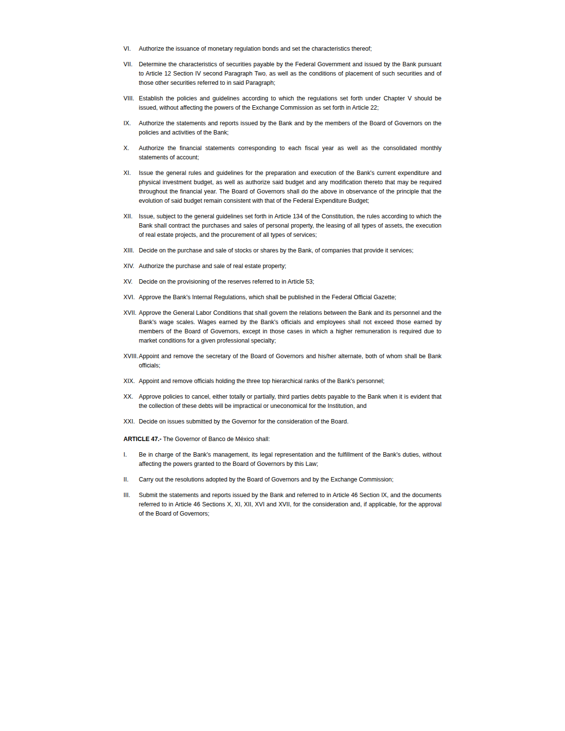VI. Authorize the issuance of monetary regulation bonds and set the characteristics thereof;
VII. Determine the characteristics of securities payable by the Federal Government and issued by the Bank pursuant to Article 12 Section IV second Paragraph Two, as well as the conditions of placement of such securities and of those other securities referred to in said Paragraph;
VIII. Establish the policies and guidelines according to which the regulations set forth under Chapter V should be issued, without affecting the powers of the Exchange Commission as set forth in Article 22;
IX. Authorize the statements and reports issued by the Bank and by the members of the Board of Governors on the policies and activities of the Bank;
X. Authorize the financial statements corresponding to each fiscal year as well as the consolidated monthly statements of account;
XI. Issue the general rules and guidelines for the preparation and execution of the Bank's current expenditure and physical investment budget, as well as authorize said budget and any modification thereto that may be required throughout the financial year. The Board of Governors shall do the above in observance of the principle that the evolution of said budget remain consistent with that of the Federal Expenditure Budget;
XII. Issue, subject to the general guidelines set forth in Article 134 of the Constitution, the rules according to which the Bank shall contract the purchases and sales of personal property, the leasing of all types of assets, the execution of real estate projects, and the procurement of all types of services;
XIII. Decide on the purchase and sale of stocks or shares by the Bank, of companies that provide it services;
XIV. Authorize the purchase and sale of real estate property;
XV. Decide on the provisioning of the reserves referred to in Article 53;
XVI. Approve the Bank's Internal Regulations, which shall be published in the Federal Official Gazette;
XVII. Approve the General Labor Conditions that shall govern the relations between the Bank and its personnel and the Bank's wage scales. Wages earned by the Bank's officials and employees shall not exceed those earned by members of the Board of Governors, except in those cases in which a higher remuneration is required due to market conditions for a given professional specialty;
XVIII. Appoint and remove the secretary of the Board of Governors and his/her alternate, both of whom shall be Bank officials;
XIX. Appoint and remove officials holding the three top hierarchical ranks of the Bank's personnel;
XX. Approve policies to cancel, either totally or partially, third parties debts payable to the Bank when it is evident that the collection of these debts will be impractical or uneconomical for the Institution, and
XXI. Decide on issues submitted by the Governor for the consideration of the Board.
ARTICLE 47.- The Governor of Banco de México shall:
I. Be in charge of the Bank's management, its legal representation and the fulfillment of the Bank's duties, without affecting the powers granted to the Board of Governors by this Law;
II. Carry out the resolutions adopted by the Board of Governors and by the Exchange Commission;
III. Submit the statements and reports issued by the Bank and referred to in Article 46 Section IX, and the documents referred to in Article 46 Sections X, XI, XII, XVI and XVII, for the consideration and, if applicable, for the approval of the Board of Governors;